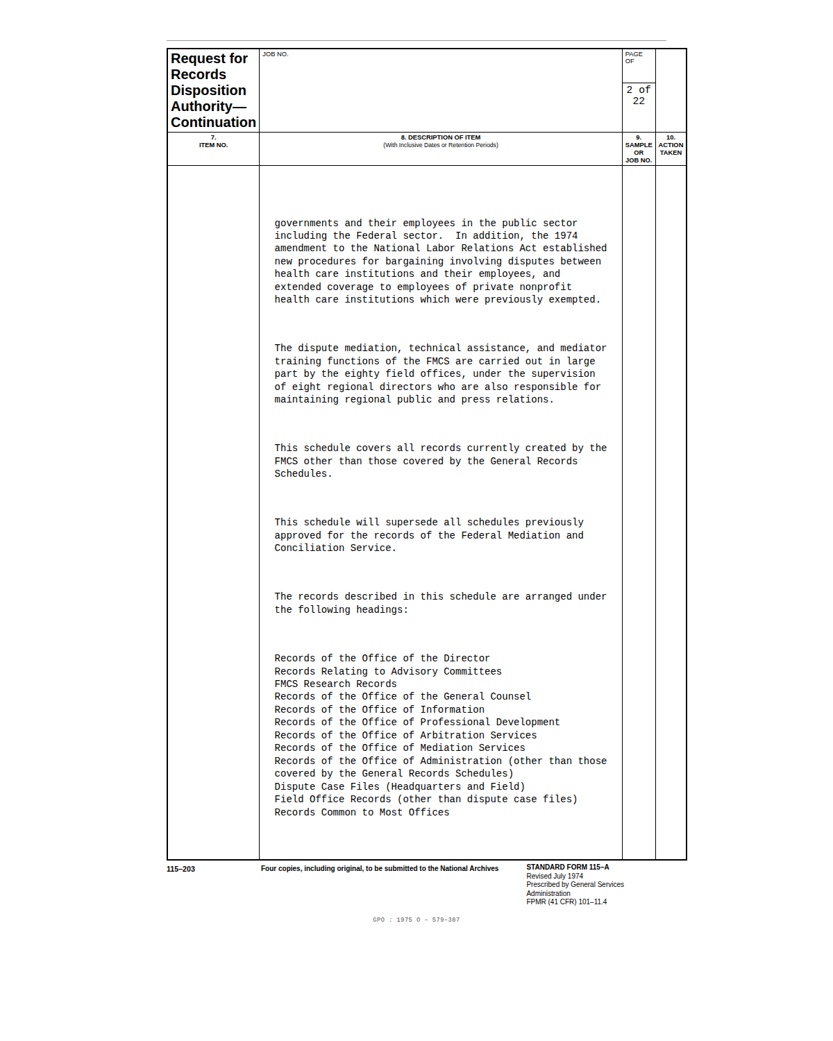| Request for Records Disposition Authority—Continuation | JOB NO. | PAGE OF |
| 2 of 22 |
| 7. ITEM NO. | 8. DESCRIPTION OF ITEM (With Inclusive Dates or Retention Periods) | 9. SAMPLE OR JOB NO. | 10. ACTION TAKEN |
| | governments and their employees in the public sector including the Federal sector. In addition, the 1974 amendment to the National Labor Relations Act established new procedures for bargaining involving disputes between health care institutions and their employees, and extended coverage to employees of private nonprofit health care institutions which were previously exempted. The dispute mediation, technical assistance, and mediator training functions of the FMCS are carried out in large part by the eighty field offices, under the supervision of eight regional directors who are also responsible for maintaining regional public and press relations. This schedule covers all records currently created by the FMCS other than those covered by the General Records Schedules. This schedule will supersede all schedules previously approved for the records of the Federal Mediation and Conciliation Service. The records described in this schedule are arranged under the following headings: Records of the Office of the Director Records Relating to Advisory Committees FMCS Research Records Records of the Office of the General Counsel Records of the Office of Information Records of the Office of Professional Development Records of the Office of Arbitration Services Records of the Office of Mediation Services Records of the Office of Administration (other than those covered by the General Records Schedules) Dispute Case Files (Headquarters and Field) Field Office Records (other than dispute case files) Records Common to Most Offices | | |
115–203
Four copies, including original, to be submitted to the National Archives
STANDARD FORM 115–A
Revised July 1974
Prescribed by General Services
Administration
FPMR (41 CFR) 101–11.4
GPO : 1975 O – 579–387